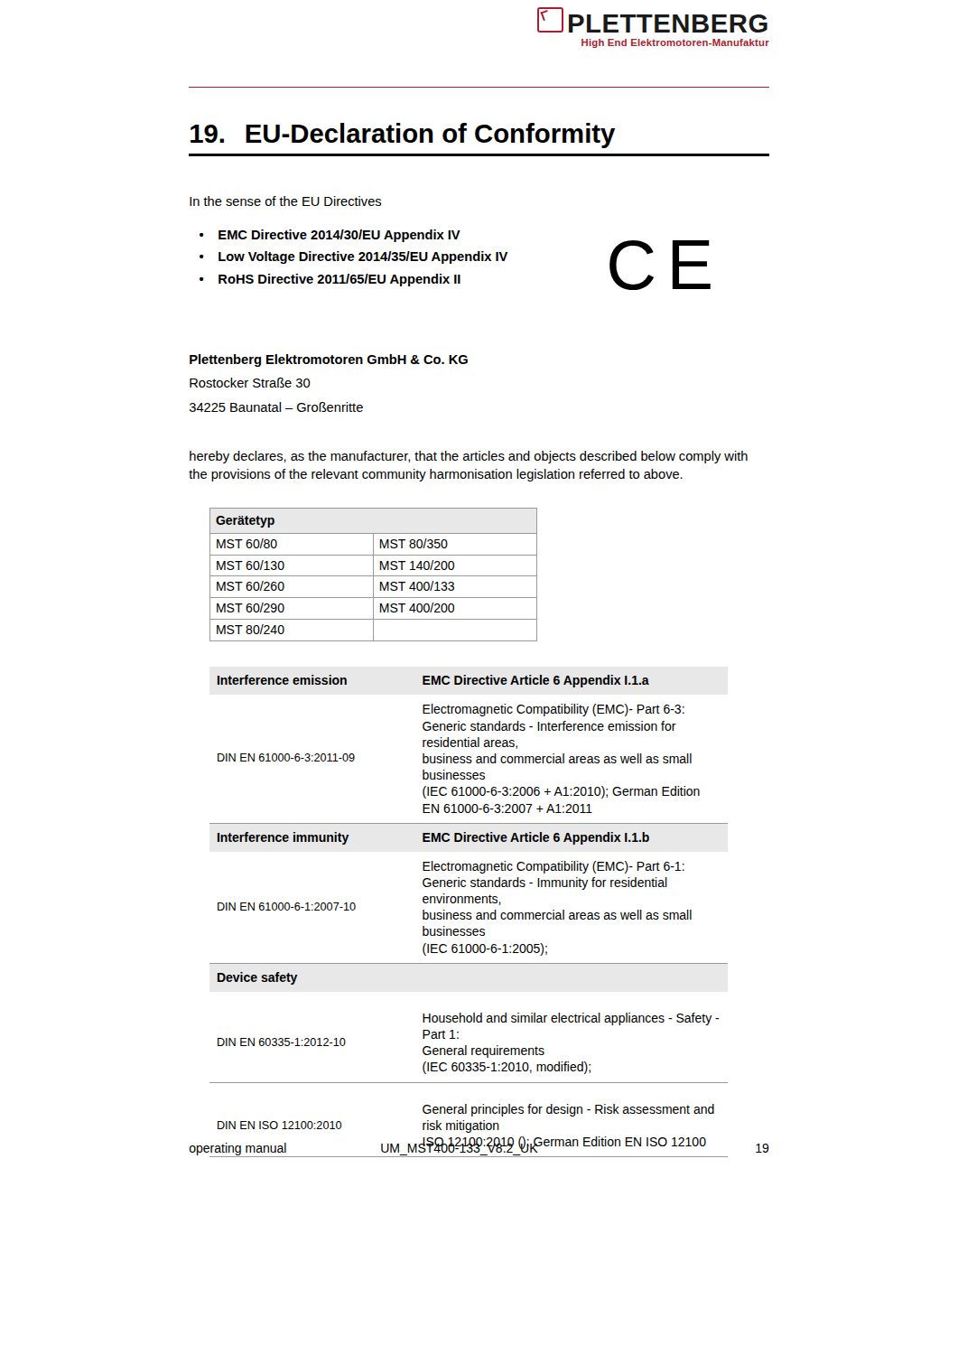PLETTENBERG
High End Elektromotoren-Manufaktur
19. EU-Declaration of Conformity
In the sense of the EU Directives
EMC Directive 2014/30/EU Appendix IV
Low Voltage Directive 2014/35/EU Appendix IV
RoHS Directive 2011/65/EU Appendix II
C E
Plettenberg Elektromotoren GmbH & Co. KG
Rostocker Straße 30
34225 Baunatal – Großenritte
hereby declares, as the manufacturer, that the articles and objects described below comply with the provisions of the relevant community harmonisation legislation referred to above.
| Gerätetyp |
| --- |
| MST 60/80 | MST 80/350 |
| MST 60/130 | MST 140/200 |
| MST 60/260 | MST 400/133 |
| MST 60/290 | MST 400/200 |
| MST 80/240 | |
| Interference emission | EMC Directive Article 6 Appendix I.1.a |
| DIN EN 61000-6-3:2011-09 | Electromagnetic Compatibility (EMC)- Part 6-3: Generic standards - Interference emission for residential areas, business and commercial areas as well as small businesses (IEC 61000-6-3:2006 + A1:2010); German Edition EN 61000-6-3:2007 + A1:2011 |
| Interference immunity | EMC Directive Article 6 Appendix I.1.b |
| DIN EN 61000-6-1:2007-10 | Electromagnetic Compatibility (EMC)- Part 6-1: Generic standards - Immunity for residential environments, business and commercial areas as well as small businesses (IEC 61000-6-1:2005); |
| Device safety | |
| DIN EN 60335-1:2012-10 | Household and similar electrical appliances - Safety - Part 1: General requirements (IEC 60335-1:2010, modified); |
| DIN EN ISO 12100:2010 | General principles for design - Risk assessment and risk mitigation ISO 12100:2010 (): German Edition EN ISO 12100 |
| operating manual | UM_MST400-133_V8.2_UK | 19 |